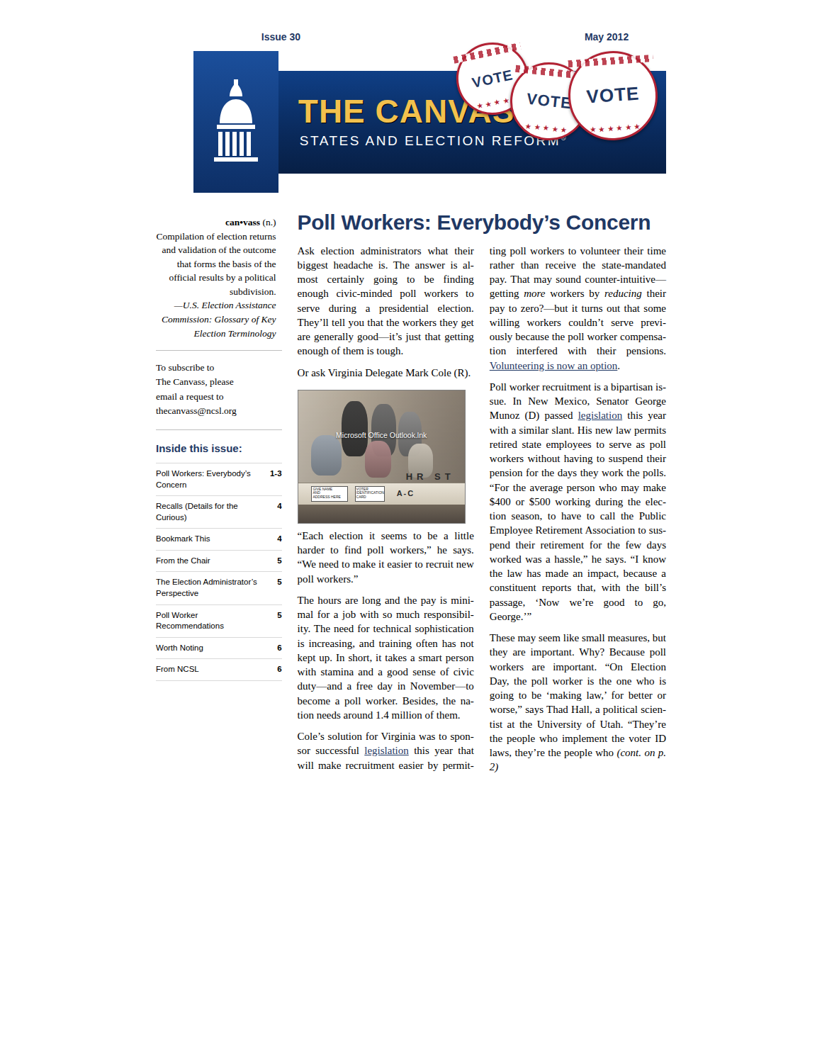Issue 30 May 2012
THE CANVASS
STATES AND ELECTION REFORM®
VOTE★ ★ ★ ★ ★
VOTE★ ★ ★ ★ ★
VOTE★ ★ ★ ★ ★ ★
can•vass (n.)
Compilation of election returns and validation of the outcome that forms the basis of the official results by a political subdivision.
—U.S. Election Assistance Commission: Glossary of Key Election Terminology
To subscribe to
The Canvass, please
email a request to
thecanvass@ncsl.org
Inside this issue:
| Poll Workers: Everybody’s Concern | 1-3 |
| Recalls (Details for the Curious) | 4 |
| Bookmark This | 4 |
| From the Chair | 5 |
| The Election Administrator’s Perspective | 5 |
| Poll Worker Recommendations | 5 |
| Worth Noting | 6 |
| From NCSL | 6 |
Poll Workers: Everybody’s Concern
Ask election administrators what their biggest headache is. The answer is almost certainly going to be finding enough civic-minded poll workers to serve during a presidential election. They’ll tell you that the workers they get are generally good—it’s just that getting enough of them is tough.
Or ask Virginia Delegate Mark Cole (R).
Microsoft Office Outlook.lnk
GIVE NAME
AND
ADDRESS HERE
VOTER
IDENTIFICATION
CARD
HR ST
A-C
“Each election it seems to be a little harder to find poll workers,” he says. “We need to make it easier to recruit new poll workers.”
The hours are long and the pay is minimal for a job with so much responsibility. The need for technical sophistication is increasing, and training often has not kept up. In short, it takes a smart person with stamina and a good sense of civic duty—and a free day in November—to become a poll worker. Besides, the nation needs around 1.4 million of them.
Cole’s solution for Virginia was to sponsor successful legislation this year that will make recruitment easier by permitting poll workers to volunteer their time rather than receive the state-mandated pay. That may sound counter-intuitive—getting more workers by reducing their pay to zero?—but it turns out that some willing workers couldn’t serve previously because the poll worker compensation interfered with their pensions. Volunteering is now an option.
Poll worker recruitment is a bipartisan issue. In New Mexico, Senator George Munoz (D) passed legislation this year with a similar slant. His new law permits retired state employees to serve as poll workers without having to suspend their pension for the days they work the polls. “For the average person who may make $400 or $500 working during the election season, to have to call the Public Employee Retirement Association to suspend their retirement for the few days worked was a hassle,” he says. “I know the law has made an impact, because a constituent reports that, with the bill’s passage, ‘Now we’re good to go, George.’”
These may seem like small measures, but they are important. Why? Because poll workers are important. “On Election Day, the poll worker is the one who is going to be ‘making law,’ for better or worse,” says Thad Hall, a political scientist at the University of Utah. “They’re the people who implement the voter ID laws, they’re the people who (cont. on p. 2)